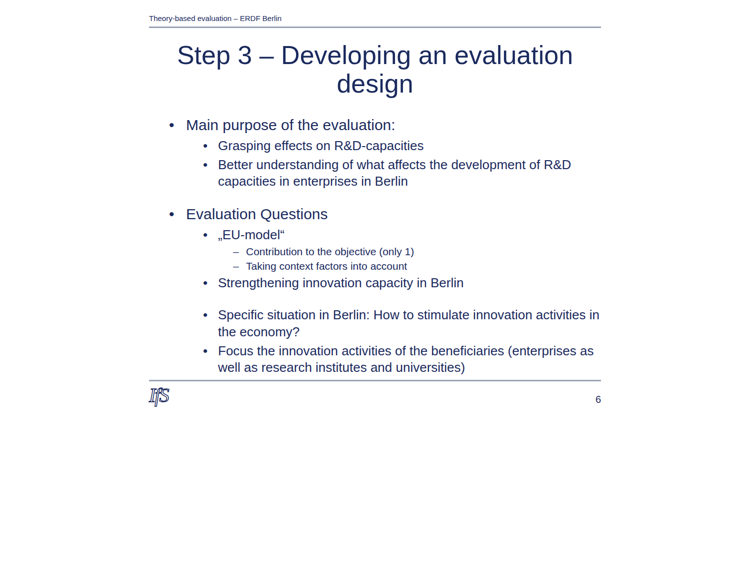Theory-based evaluation – ERDF Berlin
Step 3 – Developing an evaluation design
Main purpose of the evaluation:
Grasping effects on R&D-capacities
Better understanding of what affects the development of R&D capacities in enterprises in Berlin
Evaluation Questions
„EU-model“
Contribution to the objective (only 1)
Taking context factors into account
Strengthening innovation capacity in Berlin
Specific situation in Berlin: How to stimulate innovation activities in the economy?
Focus the innovation activities of the beneficiaries (enterprises as well as research institutes and universities)
IfS
6